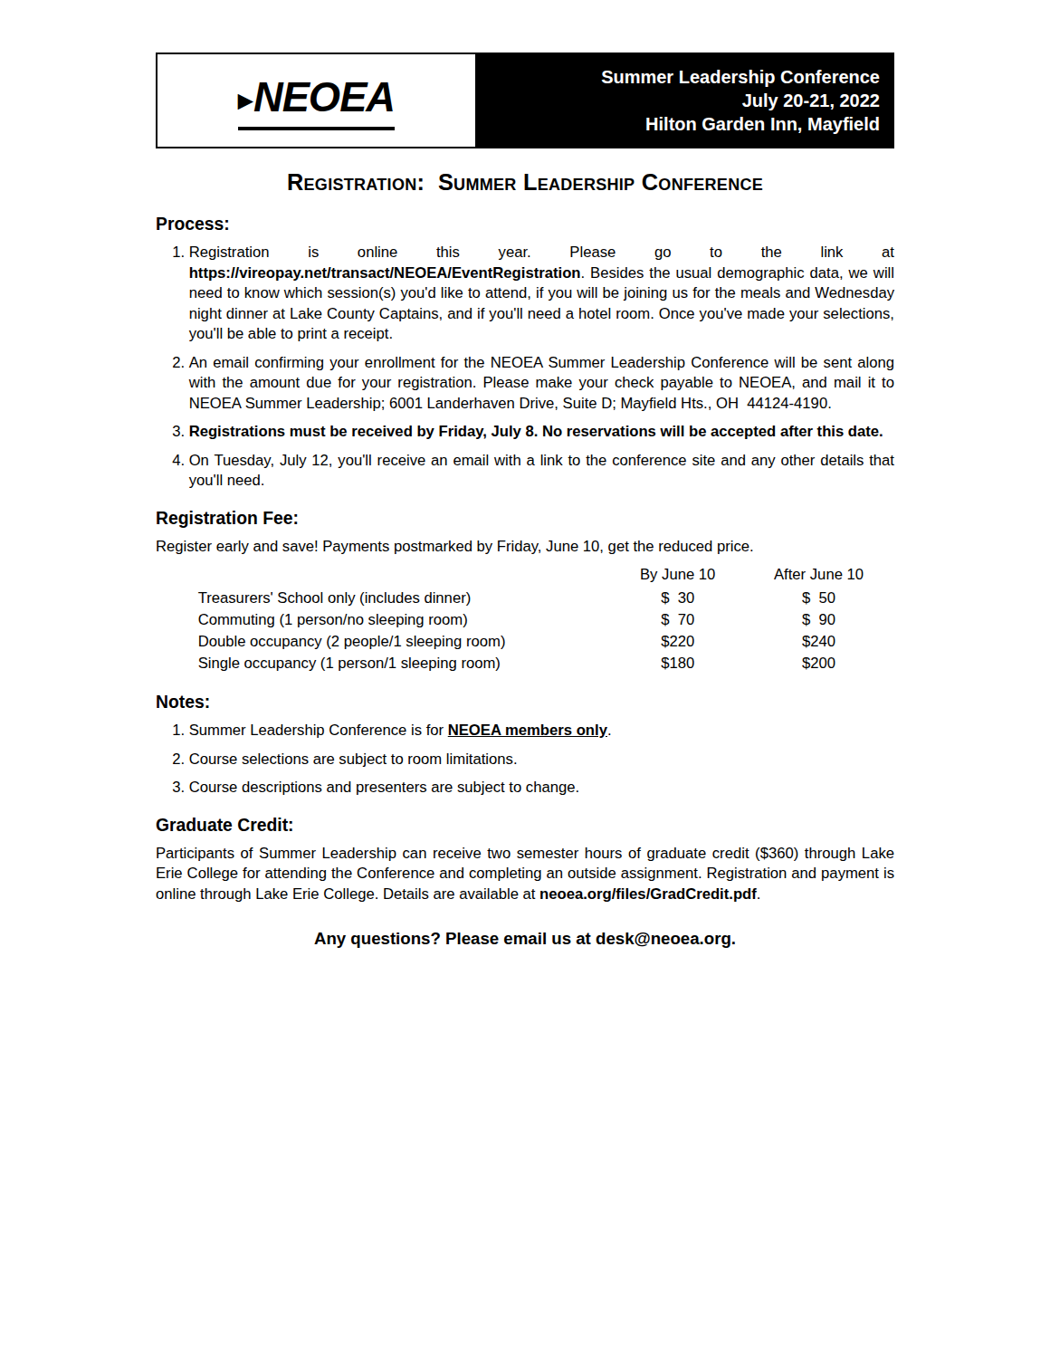NEOEA
Summer Leadership Conference July 20-21, 2022 Hilton Garden Inn, Mayfield
Registration: Summer Leadership Conference
Process:
Registration is online this year. Please go to the link at https://vireopay.net/transact/NEOEA/EventRegistration. Besides the usual demographic data, we will need to know which session(s) you'd like to attend, if you will be joining us for the meals and Wednesday night dinner at Lake County Captains, and if you'll need a hotel room. Once you've made your selections, you'll be able to print a receipt.
An email confirming your enrollment for the NEOEA Summer Leadership Conference will be sent along with the amount due for your registration. Please make your check payable to NEOEA, and mail it to NEOEA Summer Leadership; 6001 Landerhaven Drive, Suite D; Mayfield Hts., OH 44124-4190.
Registrations must be received by Friday, July 8. No reservations will be accepted after this date.
On Tuesday, July 12, you'll receive an email with a link to the conference site and any other details that you'll need.
Registration Fee:
Register early and save! Payments postmarked by Friday, June 10, get the reduced price.
| | By June 10 | After June 10 |
| --- | --- | --- |
| Treasurers' School only (includes dinner) | $ 30 | $ 50 |
| Commuting (1 person/no sleeping room) | $ 70 | $ 90 |
| Double occupancy (2 people/1 sleeping room) | $220 | $240 |
| Single occupancy (1 person/1 sleeping room) | $180 | $200 |
Notes:
Summer Leadership Conference is for NEOEA members only.
Course selections are subject to room limitations.
Course descriptions and presenters are subject to change.
Graduate Credit:
Participants of Summer Leadership can receive two semester hours of graduate credit ($360) through Lake Erie College for attending the Conference and completing an outside assignment. Registration and payment is online through Lake Erie College. Details are available at neoea.org/files/GradCredit.pdf.
Any questions? Please email us at desk@neoea.org.